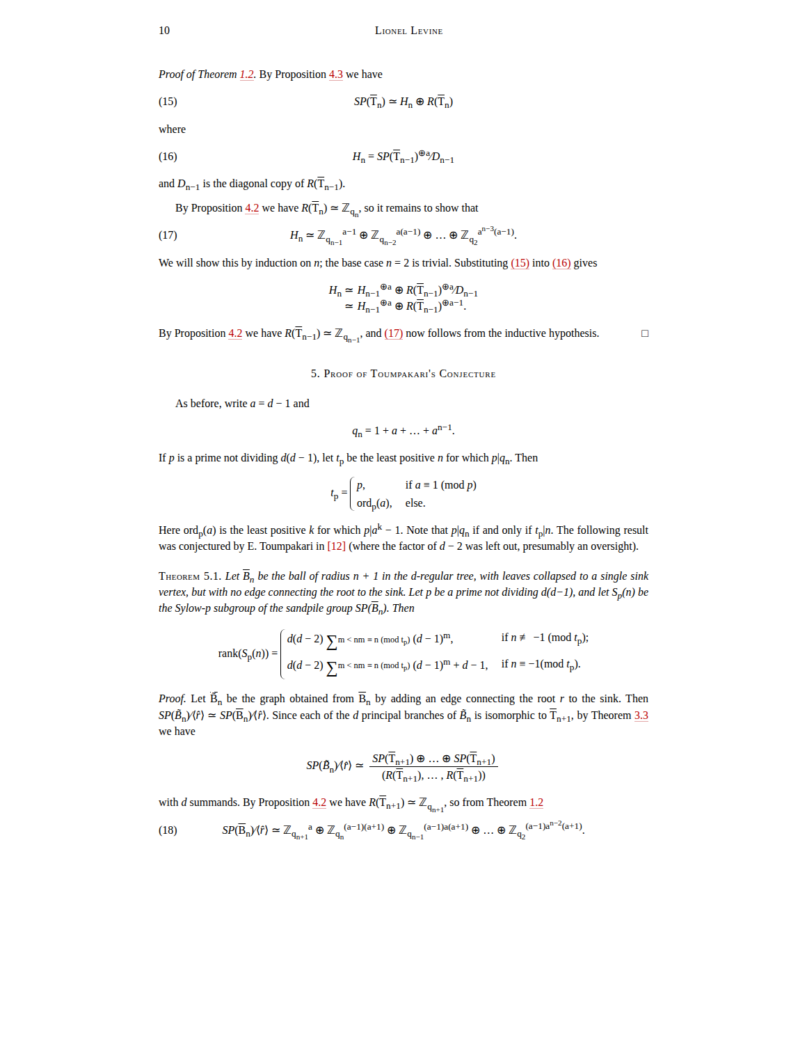10 Lionel Levine
Proof of Theorem 1.2. By Proposition 4.3 we have
(15) SP(Tn) ≃ Hn ⊕ R(Tn)
where
(16) Hn = SP(Tn−1)⊕a⁄Dn−1
and Dn−1 is the diagonal copy of R(Tn−1).
By Proposition 4.2 we have R(Tn) ≃ ℤqn, so it remains to show that
(17) Hn ≃ ℤqn−1a−1 ⊕ ℤqn−2a(a−1) ⊕ … ⊕ ℤq2an−3(a−1).
We will show this by induction on n; the base case n = 2 is trivial. Substituting (15) into (16) gives
Hn ≃
Hn−1⊕a ⊕ R(Tn−1)⊕a⁄Dn−1
≃
Hn−1⊕a ⊕ R(Tn−1)⊕a−1.
By Proposition 4.2 we have R(Tn−1) ≃ ℤqn−1, and (17) now follows from the inductive hypothesis. □
5. Proof of Toumpakari's Conjecture
As before, write a = d − 1 and
qn = 1 + a + … + an−1.
If p is a prime not dividing d(d − 1), let tp be the least positive n for which p|qn. Then
tp = p, if a ≡ 1 (mod p) ordp(a), else.
Here ordp(a) is the least positive k for which p|ak − 1. Note that p|qn if and only if tp|n. The following result was conjectured by E. Toumpakari in [12] (where the factor of d − 2 was left out, presumably an oversight).
Theorem 5.1. Let Bn be the ball of radius n + 1 in the d-regular tree, with leaves collapsed to a single sink vertex, but with no edge connecting the root to the sink. Let p be a prime not dividing d(d−1), and let Sp(n) be the Sylow-p subgroup of the sandpile group SP(Bn). Then
rank(Sp(n)) = d(d − 2) ∑m < n m ≡ n (mod tp) (d − 1)m, if n ≢ −1 (mod tp); d(d − 2) ∑m < n m ≡ n (mod tp) (d − 1)m + d − 1, if n ≡ −1(mod tp).
Proof. Let B̃n be the graph obtained from Bn by adding an edge connecting the root r to the sink. Then SP(B̃n)⁄⟨r̂⟩ ≃ SP(Bn)⁄⟨r̂⟩. Since each of the d principal branches of B̃n is isomorphic to Tn+1, by Theorem 3.3 we have
SP(B̃n)⁄⟨r̂⟩ ≃ SP(Tn+1) ⊕ … ⊕ SP(Tn+1) (R(Tn+1), … , R(Tn+1))
with d summands. By Proposition 4.2 we have R(Tn+1) ≃ ℤqn+1, so from Theorem 1.2
(18) SP(Bn)⁄⟨r̂⟩ ≃ ℤqn+1a ⊕ ℤqn(a−1)(a+1) ⊕ ℤqn−1(a−1)a(a+1) ⊕ … ⊕ ℤq2(a−1)an−2(a+1).